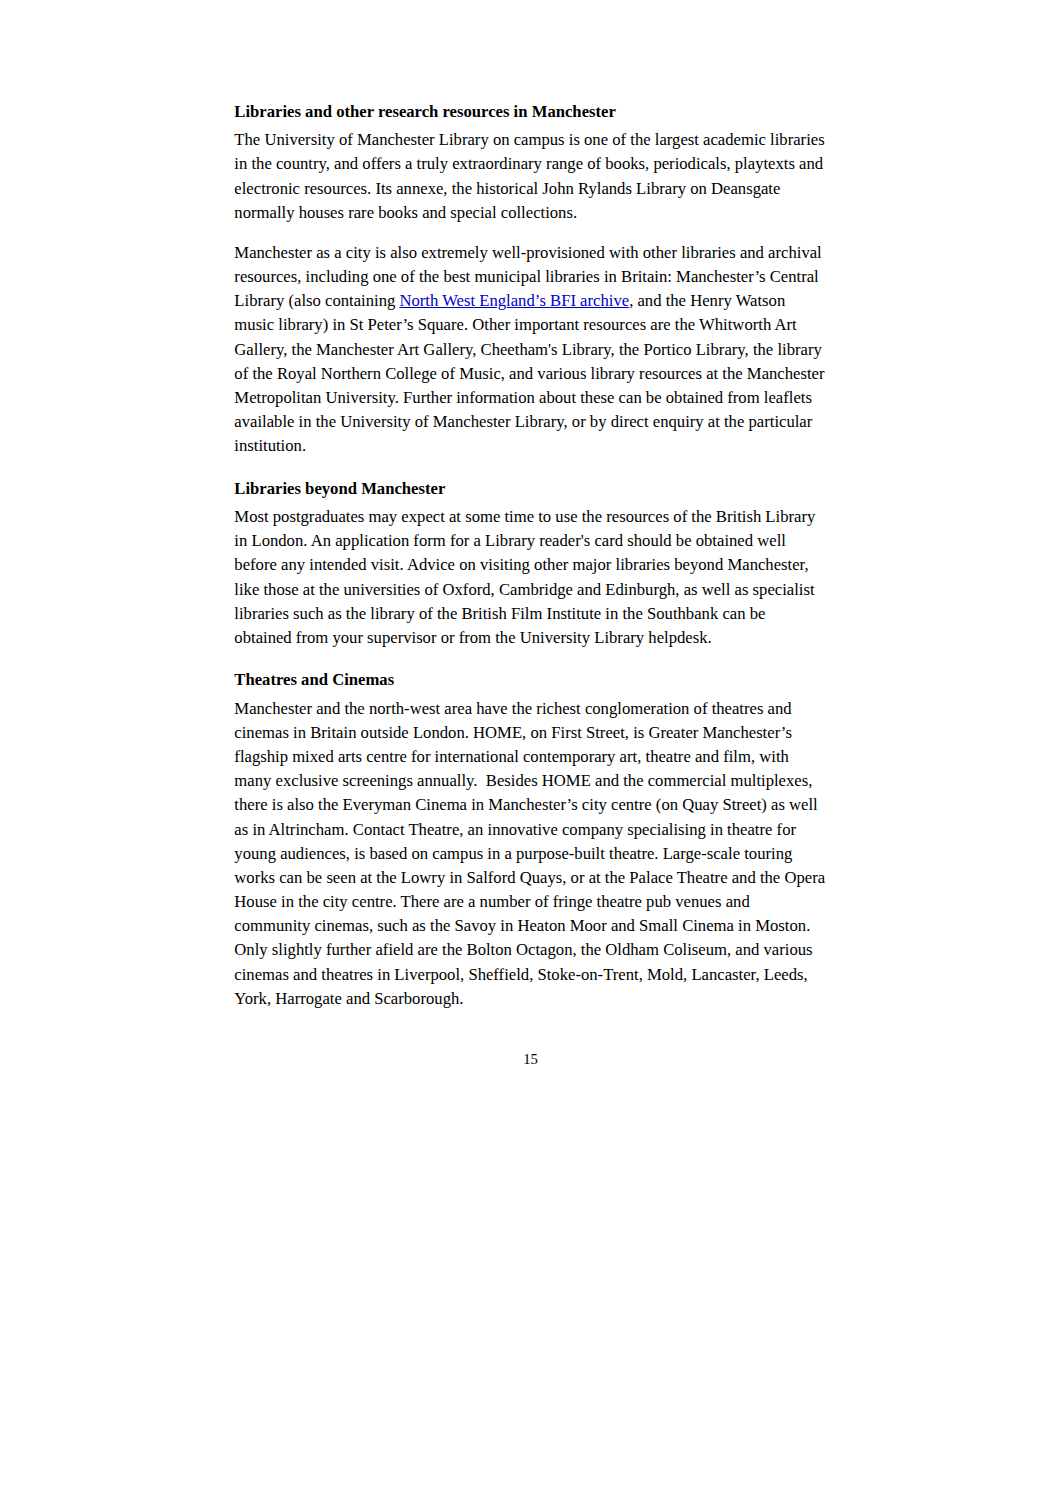Libraries and other research resources in Manchester
The University of Manchester Library on campus is one of the largest academic libraries in the country, and offers a truly extraordinary range of books, periodicals, playtexts and electronic resources. Its annexe, the historical John Rylands Library on Deansgate normally houses rare books and special collections.
Manchester as a city is also extremely well-provisioned with other libraries and archival resources, including one of the best municipal libraries in Britain: Manchester’s Central Library (also containing North West England’s BFI archive, and the Henry Watson music library) in St Peter’s Square. Other important resources are the Whitworth Art Gallery, the Manchester Art Gallery, Cheetham's Library, the Portico Library, the library of the Royal Northern College of Music, and various library resources at the Manchester Metropolitan University. Further information about these can be obtained from leaflets available in the University of Manchester Library, or by direct enquiry at the particular institution.
Libraries beyond Manchester
Most postgraduates may expect at some time to use the resources of the British Library in London. An application form for a Library reader's card should be obtained well before any intended visit. Advice on visiting other major libraries beyond Manchester, like those at the universities of Oxford, Cambridge and Edinburgh, as well as specialist libraries such as the library of the British Film Institute in the Southbank can be obtained from your supervisor or from the University Library helpdesk.
Theatres and Cinemas
Manchester and the north-west area have the richest conglomeration of theatres and cinemas in Britain outside London. HOME, on First Street, is Greater Manchester’s flagship mixed arts centre for international contemporary art, theatre and film, with many exclusive screenings annually. Besides HOME and the commercial multiplexes, there is also the Everyman Cinema in Manchester’s city centre (on Quay Street) as well as in Altrincham. Contact Theatre, an innovative company specialising in theatre for young audiences, is based on campus in a purpose-built theatre. Large-scale touring works can be seen at the Lowry in Salford Quays, or at the Palace Theatre and the Opera House in the city centre. There are a number of fringe theatre pub venues and community cinemas, such as the Savoy in Heaton Moor and Small Cinema in Moston. Only slightly further afield are the Bolton Octagon, the Oldham Coliseum, and various cinemas and theatres in Liverpool, Sheffield, Stoke-on-Trent, Mold, Lancaster, Leeds, York, Harrogate and Scarborough.
15